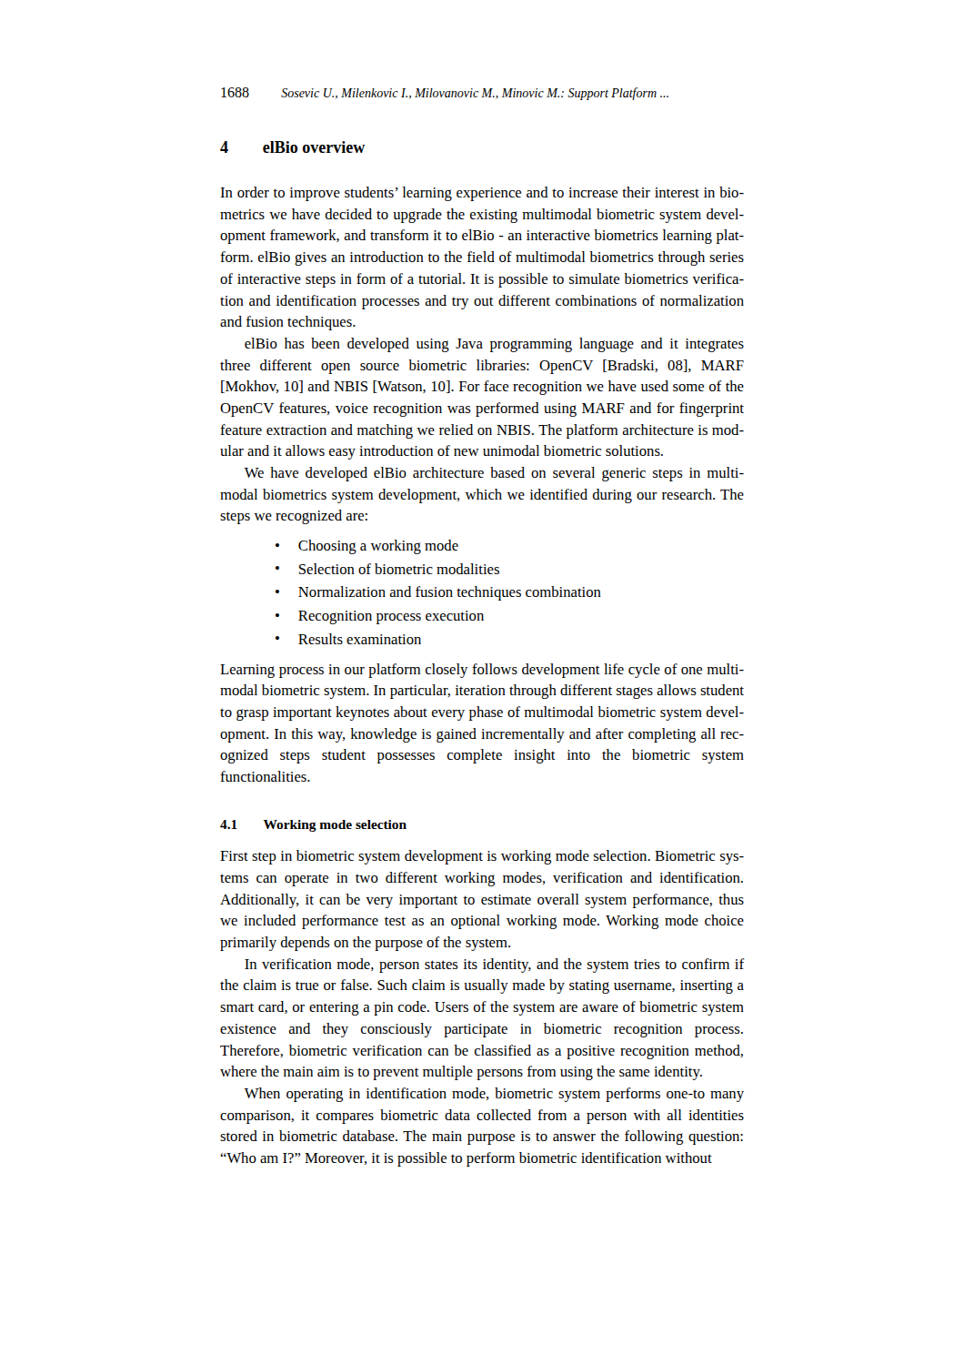1688 Sosevic U., Milenkovic I., Milovanovic M., Minovic M.: Support Platform ...
4elBio overview
In order to improve students’ learning experience and to increase their interest in biometrics we have decided to upgrade the existing multimodal biometric system development framework, and transform it to elBio - an interactive biometrics learning platform. elBio gives an introduction to the field of multimodal biometrics through series of interactive steps in form of a tutorial. It is possible to simulate biometrics verification and identification processes and try out different combinations of normalization and fusion techniques.
elBio has been developed using Java programming language and it integrates three different open source biometric libraries: OpenCV [Bradski, 08], MARF [Mokhov, 10] and NBIS [Watson, 10]. For face recognition we have used some of the OpenCV features, voice recognition was performed using MARF and for fingerprint feature extraction and matching we relied on NBIS. The platform architecture is modular and it allows easy introduction of new unimodal biometric solutions.
We have developed elBio architecture based on several generic steps in multimodal biometrics system development, which we identified during our research. The steps we recognized are:
Choosing a working mode
Selection of biometric modalities
Normalization and fusion techniques combination
Recognition process execution
Results examination
Learning process in our platform closely follows development life cycle of one multimodal biometric system. In particular, iteration through different stages allows student to grasp important keynotes about every phase of multimodal biometric system development. In this way, knowledge is gained incrementally and after completing all recognized steps student possesses complete insight into the biometric system functionalities.
4.1 Working mode selection
First step in biometric system development is working mode selection. Biometric systems can operate in two different working modes, verification and identification. Additionally, it can be very important to estimate overall system performance, thus we included performance test as an optional working mode. Working mode choice primarily depends on the purpose of the system.
In verification mode, person states its identity, and the system tries to confirm if the claim is true or false. Such claim is usually made by stating username, inserting a smart card, or entering a pin code. Users of the system are aware of biometric system existence and they consciously participate in biometric recognition process. Therefore, biometric verification can be classified as a positive recognition method, where the main aim is to prevent multiple persons from using the same identity.
When operating in identification mode, biometric system performs one-to many comparison, it compares biometric data collected from a person with all identities stored in biometric database. The main purpose is to answer the following question: “Who am I?” Moreover, it is possible to perform biometric identification without